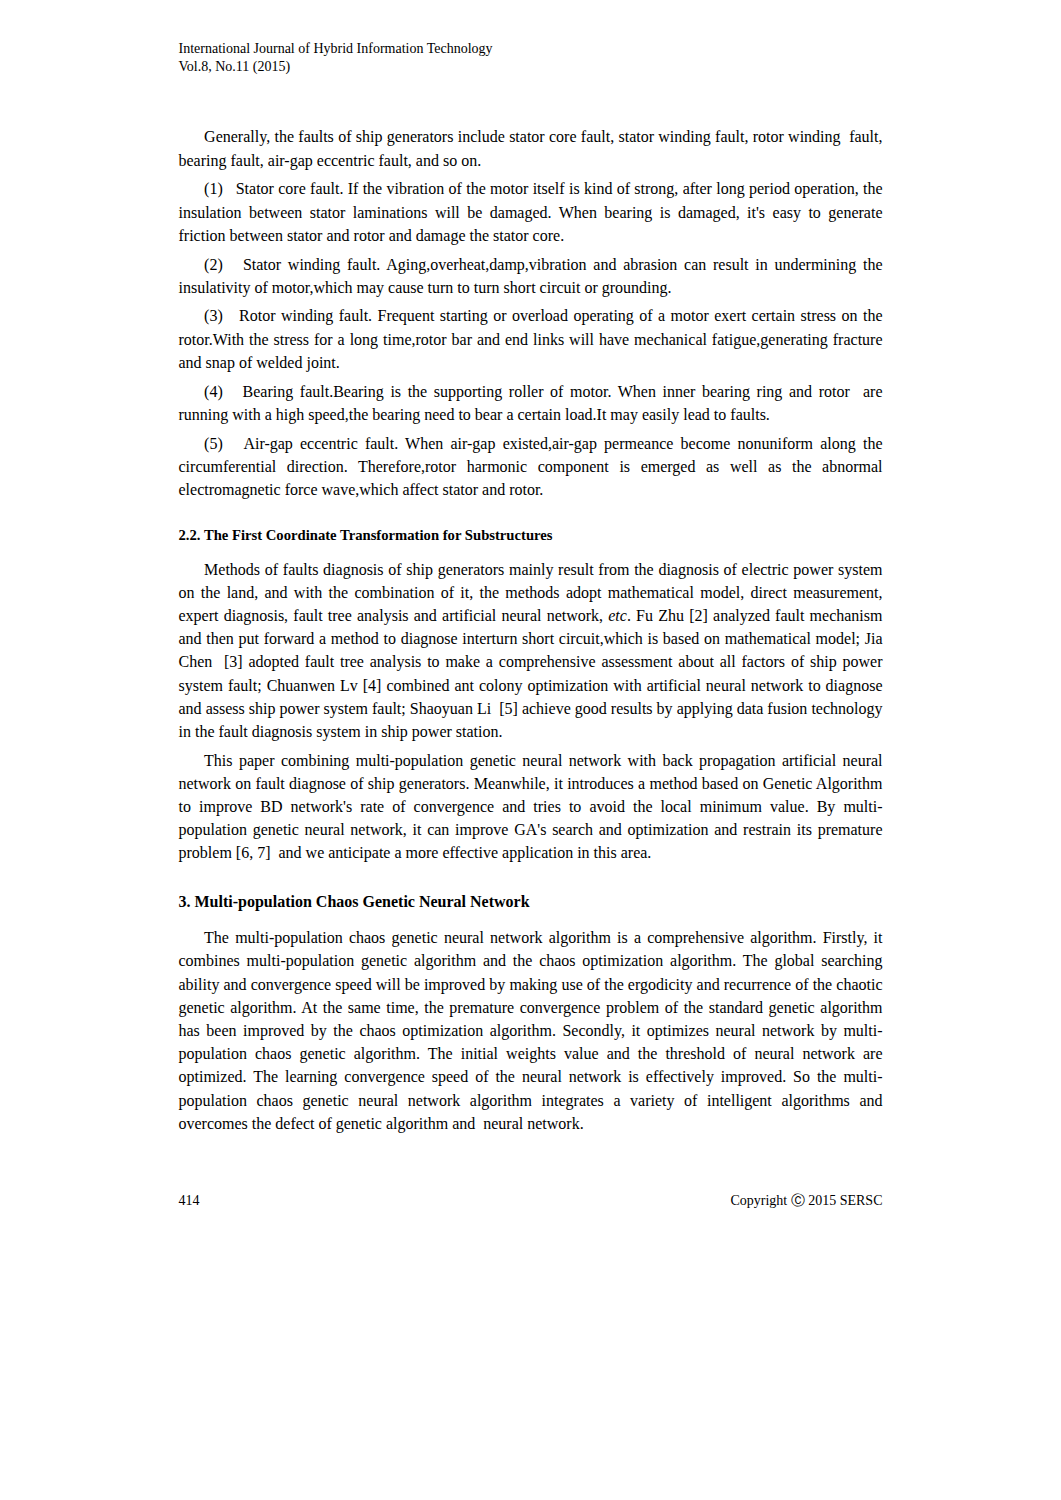International Journal of Hybrid Information Technology
Vol.8, No.11 (2015)
Generally, the faults of ship generators include stator core fault, stator winding fault, rotor winding fault, bearing fault, air-gap eccentric fault, and so on.
(1) Stator core fault. If the vibration of the motor itself is kind of strong, after long period operation, the insulation between stator laminations will be damaged. When bearing is damaged, it's easy to generate friction between stator and rotor and damage the stator core.
(2) Stator winding fault. Aging,overheat,damp,vibration and abrasion can result in undermining the insulativity of motor,which may cause turn to turn short circuit or grounding.
(3) Rotor winding fault. Frequent starting or overload operating of a motor exert certain stress on the rotor.With the stress for a long time,rotor bar and end links will have mechanical fatigue,generating fracture and snap of welded joint.
(4) Bearing fault.Bearing is the supporting roller of motor. When inner bearing ring and rotor are running with a high speed,the bearing need to bear a certain load.It may easily lead to faults.
(5) Air-gap eccentric fault. When air-gap existed,air-gap permeance become nonuniform along the circumferential direction. Therefore,rotor harmonic component is emerged as well as the abnormal electromagnetic force wave,which affect stator and rotor.
2.2. The First Coordinate Transformation for Substructures
Methods of faults diagnosis of ship generators mainly result from the diagnosis of electric power system on the land, and with the combination of it, the methods adopt mathematical model, direct measurement, expert diagnosis, fault tree analysis and artificial neural network, etc. Fu Zhu [2] analyzed fault mechanism and then put forward a method to diagnose interturn short circuit,which is based on mathematical model; Jia Chen [3] adopted fault tree analysis to make a comprehensive assessment about all factors of ship power system fault; Chuanwen Lv [4] combined ant colony optimization with artificial neural network to diagnose and assess ship power system fault; Shaoyuan Li [5] achieve good results by applying data fusion technology in the fault diagnosis system in ship power station.
This paper combining multi-population genetic neural network with back propagation artificial neural network on fault diagnose of ship generators. Meanwhile, it introduces a method based on Genetic Algorithm to improve BD network's rate of convergence and tries to avoid the local minimum value. By multi-population genetic neural network, it can improve GA's search and optimization and restrain its premature problem [6, 7] and we anticipate a more effective application in this area.
3. Multi-population Chaos Genetic Neural Network
The multi-population chaos genetic neural network algorithm is a comprehensive algorithm. Firstly, it combines multi-population genetic algorithm and the chaos optimization algorithm. The global searching ability and convergence speed will be improved by making use of the ergodicity and recurrence of the chaotic genetic algorithm. At the same time, the premature convergence problem of the standard genetic algorithm has been improved by the chaos optimization algorithm. Secondly, it optimizes neural network by multi-population chaos genetic algorithm. The initial weights value and the threshold of neural network are optimized. The learning convergence speed of the neural network is effectively improved. So the multi-population chaos genetic neural network algorithm integrates a variety of intelligent algorithms and overcomes the defect of genetic algorithm and neural network.
414 Copyright Ⓒ 2015 SERSC